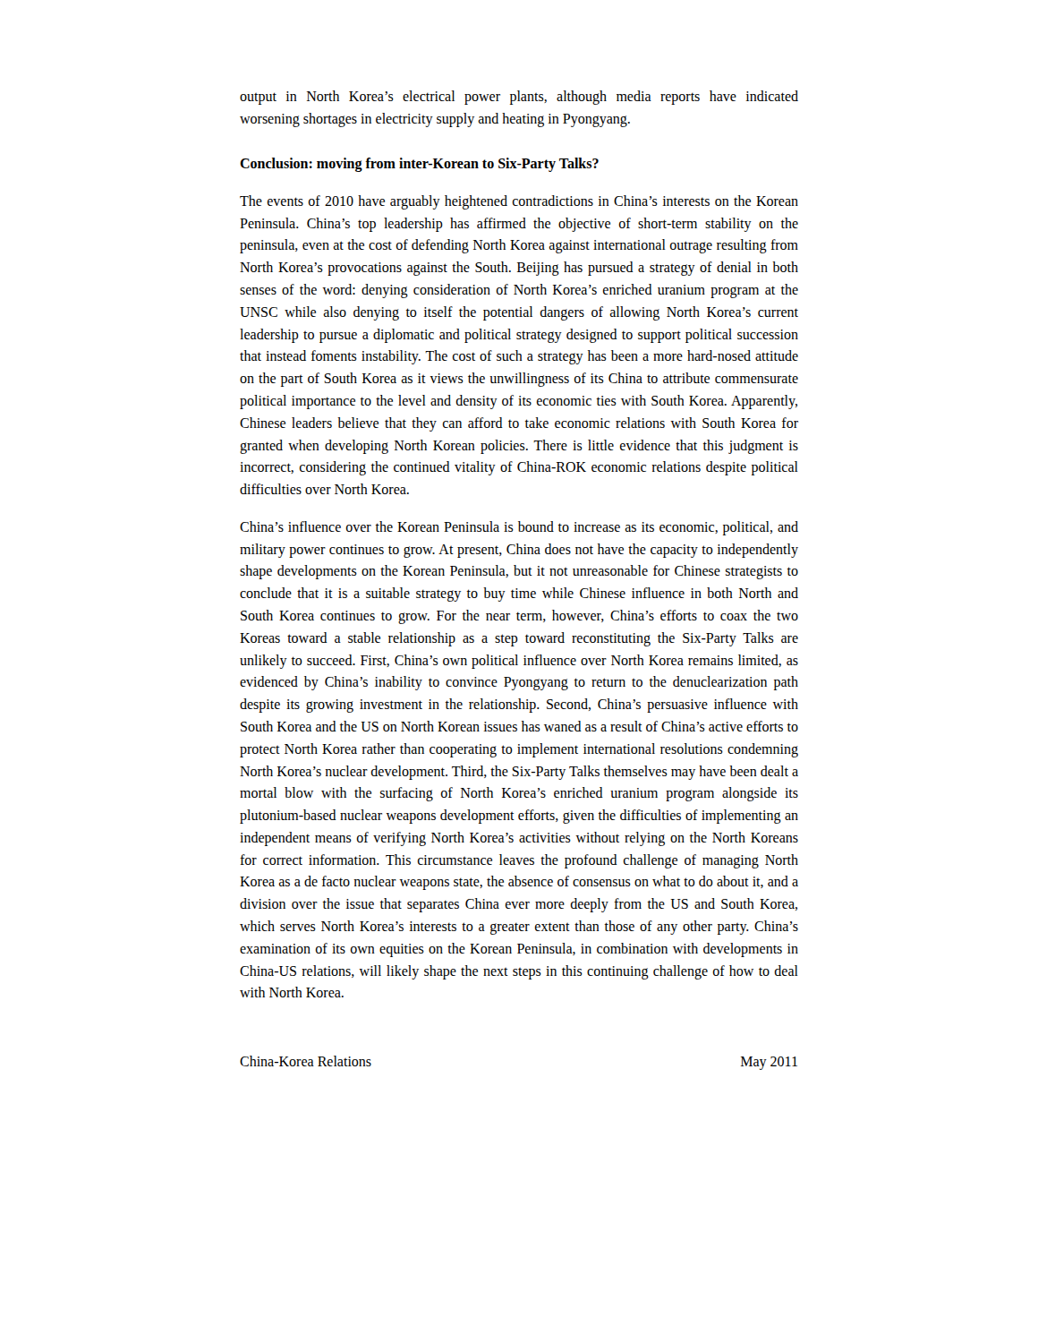output in North Korea’s electrical power plants, although media reports have indicated worsening shortages in electricity supply and heating in Pyongyang.
Conclusion: moving from inter-Korean to Six-Party Talks?
The events of 2010 have arguably heightened contradictions in China’s interests on the Korean Peninsula. China’s top leadership has affirmed the objective of short-term stability on the peninsula, even at the cost of defending North Korea against international outrage resulting from North Korea’s provocations against the South. Beijing has pursued a strategy of denial in both senses of the word: denying consideration of North Korea’s enriched uranium program at the UNSC while also denying to itself the potential dangers of allowing North Korea’s current leadership to pursue a diplomatic and political strategy designed to support political succession that instead foments instability. The cost of such a strategy has been a more hard-nosed attitude on the part of South Korea as it views the unwillingness of its China to attribute commensurate political importance to the level and density of its economic ties with South Korea. Apparently, Chinese leaders believe that they can afford to take economic relations with South Korea for granted when developing North Korean policies. There is little evidence that this judgment is incorrect, considering the continued vitality of China-ROK economic relations despite political difficulties over North Korea.
China’s influence over the Korean Peninsula is bound to increase as its economic, political, and military power continues to grow. At present, China does not have the capacity to independently shape developments on the Korean Peninsula, but it not unreasonable for Chinese strategists to conclude that it is a suitable strategy to buy time while Chinese influence in both North and South Korea continues to grow. For the near term, however, China’s efforts to coax the two Koreas toward a stable relationship as a step toward reconstituting the Six-Party Talks are unlikely to succeed. First, China’s own political influence over North Korea remains limited, as evidenced by China’s inability to convince Pyongyang to return to the denuclearization path despite its growing investment in the relationship. Second, China’s persuasive influence with South Korea and the US on North Korean issues has waned as a result of China’s active efforts to protect North Korea rather than cooperating to implement international resolutions condemning North Korea’s nuclear development. Third, the Six-Party Talks themselves may have been dealt a mortal blow with the surfacing of North Korea’s enriched uranium program alongside its plutonium-based nuclear weapons development efforts, given the difficulties of implementing an independent means of verifying North Korea’s activities without relying on the North Koreans for correct information. This circumstance leaves the profound challenge of managing North Korea as a de facto nuclear weapons state, the absence of consensus on what to do about it, and a division over the issue that separates China ever more deeply from the US and South Korea, which serves North Korea’s interests to a greater extent than those of any other party. China’s examination of its own equities on the Korean Peninsula, in combination with developments in China-US relations, will likely shape the next steps in this continuing challenge of how to deal with North Korea.
China-Korea Relations May 2011